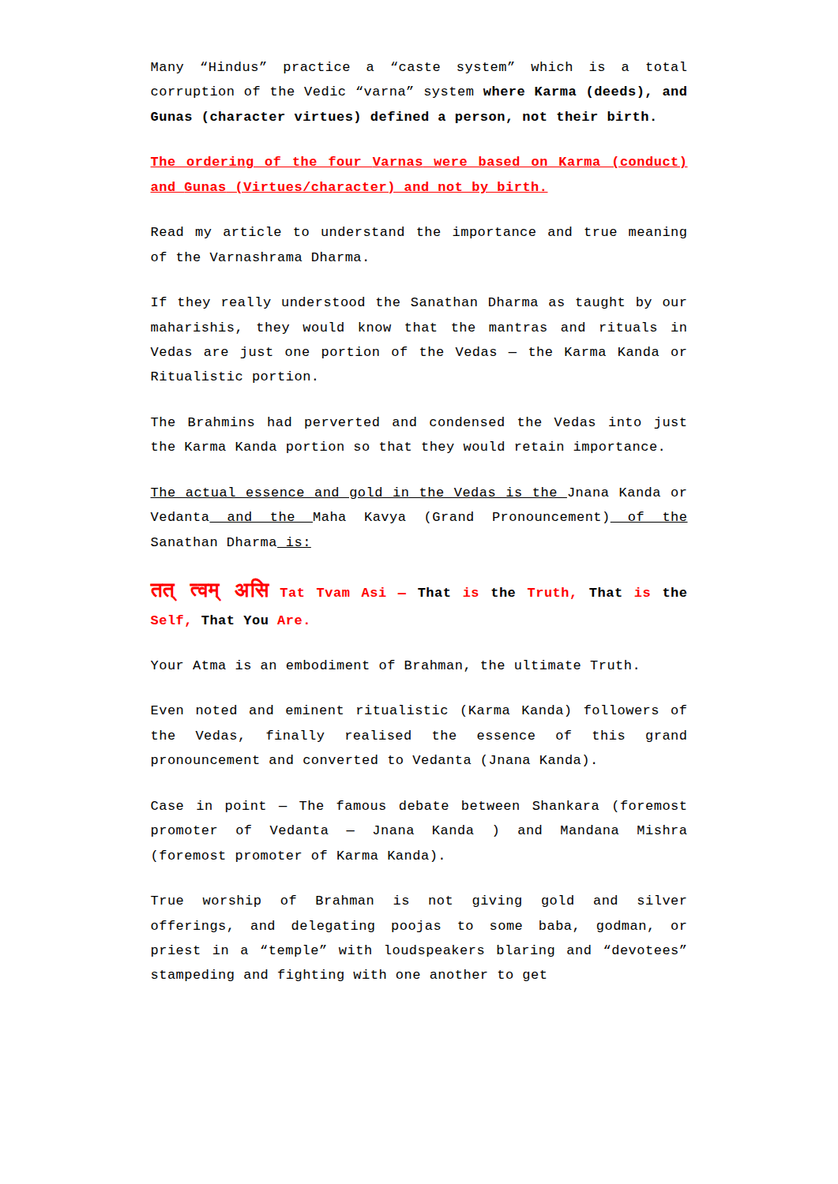Many “Hindus” practice a “caste system” which is a total corruption of the Vedic “varna” system where Karma (deeds), and Gunas (character virtues) defined a person, not their birth.
The ordering of the four Varnas were based on Karma (conduct) and Gunas (Virtues/character) and not by birth.
Read my article to understand the importance and true meaning of the Varnashrama Dharma.
If they really understood the Sanathan Dharma as taught by our maharishis, they would know that the mantras and rituals in Vedas are just one portion of the Vedas — the Karma Kanda or Ritualistic portion.
The Brahmins had perverted and condensed the Vedas into just the Karma Kanda portion so that they would retain importance.
The actual essence and gold in the Vedas is the Jnana Kanda or Vedanta and the Maha Kavya (Grand Pronouncement) of the Sanathan Dharma is:
तत् त्वम् असि Tat Tvam Asi — That is the Truth, That is the Self, That You Are.
Your Atma is an embodiment of Brahman, the ultimate Truth.
Even noted and eminent ritualistic (Karma Kanda) followers of the Vedas, finally realised the essence of this grand pronouncement and converted to Vedanta (Jnana Kanda).
Case in point — The famous debate between Shankara (foremost promoter of Vedanta — Jnana Kanda ) and Mandana Mishra (foremost promoter of Karma Kanda).
True worship of Brahman is not giving gold and silver offerings, and delegating poojas to some baba, godman, or priest in a “temple” with loudspeakers blaring and “devotees” stampeding and fighting with one another to get